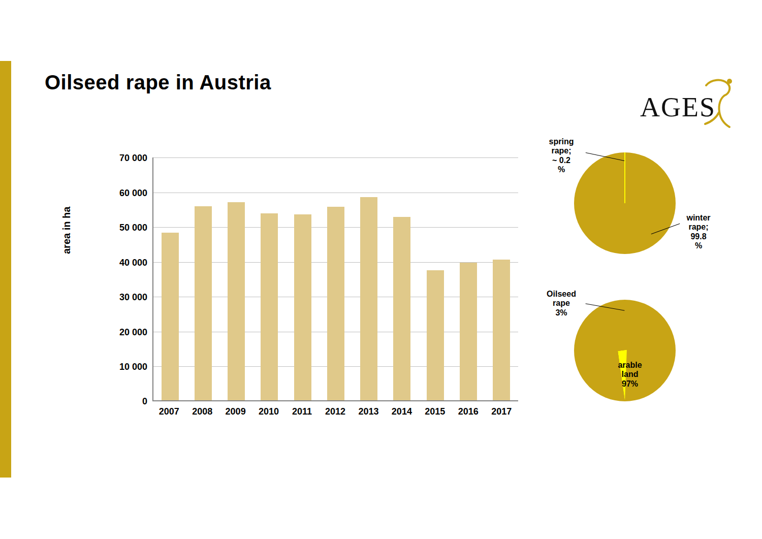Oilseed rape in Austria
AGES
area in ha
70 000
60 000
50 000
40 000
30 000
20 000
10 000
0
20072008200920102011 201220132014201520162017
spring
rape;
~ 0.2
%
winter
rape;
99.8
%
Oilseed
rape
3%
arable
land
97%